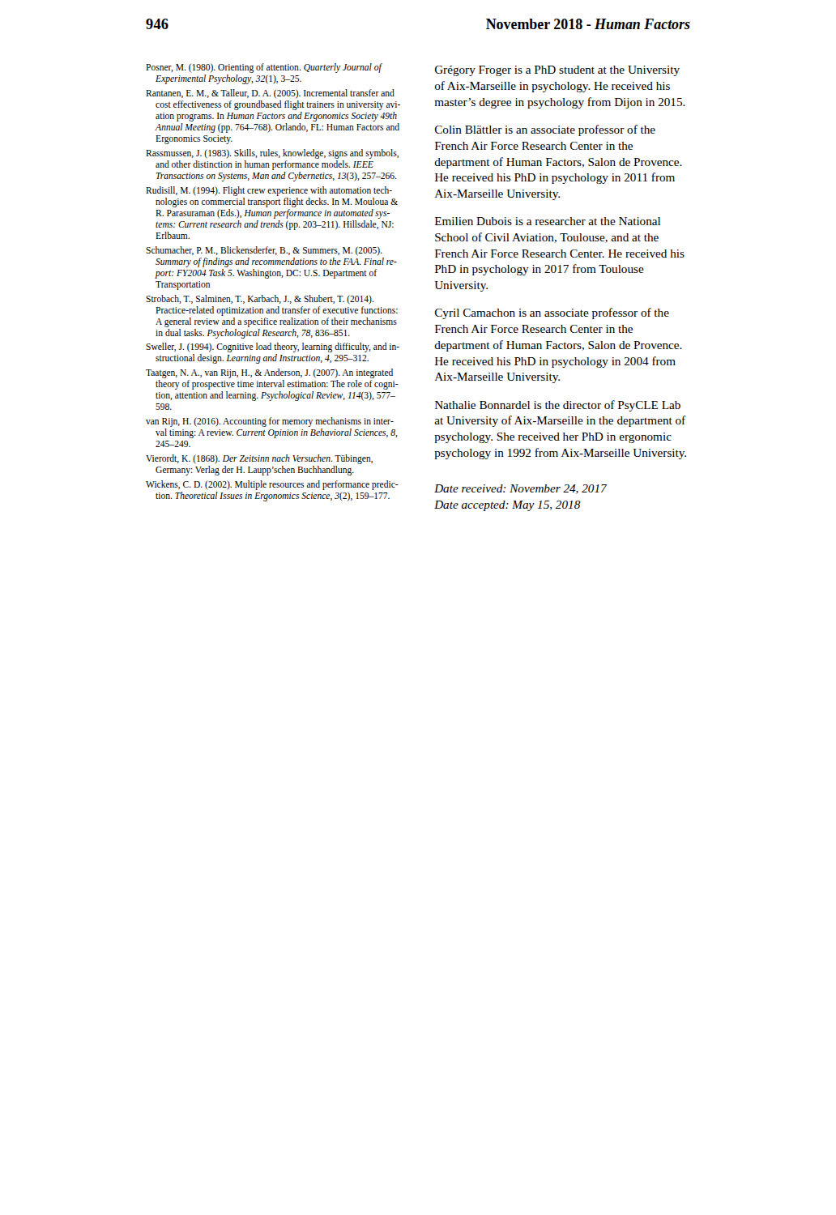946 November 2018 - Human Factors
Posner, M. (1980). Orienting of attention. Quarterly Journal of Experimental Psychology, 32(1), 3–25.
Rantanen, E. M., & Talleur, D. A. (2005). Incremental transfer and cost effectiveness of groundbased flight trainers in university aviation programs. In Human Factors and Ergonomics Society 49th Annual Meeting (pp. 764–768). Orlando, FL: Human Factors and Ergonomics Society.
Rassmussen, J. (1983). Skills, rules, knowledge, signs and symbols, and other distinction in human performance models. IEEE Transactions on Systems, Man and Cybernetics, 13(3), 257–266.
Rudisill, M. (1994). Flight crew experience with automation technologies on commercial transport flight decks. In M. Mouloua & R. Parasuraman (Eds.), Human performance in automated systems: Current research and trends (pp. 203–211). Hillsdale, NJ: Erlbaum.
Schumacher, P. M., Blickensderfer, B., & Summers, M. (2005). Summary of findings and recommendations to the FAA. Final report: FY2004 Task 5. Washington, DC: U.S. Department of Transportation
Strobach, T., Salminen, T., Karbach, J., & Shubert, T. (2014). Practice-related optimization and transfer of executive functions: A general review and a specifice realization of their mechanisms in dual tasks. Psychological Research, 78, 836–851.
Sweller, J. (1994). Cognitive load theory, learning difficulty, and instructional design. Learning and Instruction, 4, 295–312.
Taatgen, N. A., van Rijn, H., & Anderson, J. (2007). An integrated theory of prospective time interval estimation: The role of cognition, attention and learning. Psychological Review, 114(3), 577–598.
van Rijn, H. (2016). Accounting for memory mechanisms in interval timing: A review. Current Opinion in Behavioral Sciences, 8, 245–249.
Vierordt, K. (1868). Der Zeitsinn nach Versuchen. Tübingen, Germany: Verlag der H. Laupp’schen Buchhandlung.
Wickens, C. D. (2002). Multiple resources and performance prediction. Theoretical Issues in Ergonomics Science, 3(2), 159–177.
Grégory Froger is a PhD student at the University of Aix-Marseille in psychology. He received his master’s degree in psychology from Dijon in 2015.
Colin Blättler is an associate professor of the French Air Force Research Center in the department of Human Factors, Salon de Provence. He received his PhD in psychology in 2011 from Aix-Marseille University.
Emilien Dubois is a researcher at the National School of Civil Aviation, Toulouse, and at the French Air Force Research Center. He received his PhD in psychology in 2017 from Toulouse University.
Cyril Camachon is an associate professor of the French Air Force Research Center in the department of Human Factors, Salon de Provence. He received his PhD in psychology in 2004 from Aix-Marseille University.
Nathalie Bonnardel is the director of PsyCLE Lab at University of Aix-Marseille in the department of psychology. She received her PhD in ergonomic psychology in 1992 from Aix-Marseille University.
Date received: November 24, 2017
Date accepted: May 15, 2018